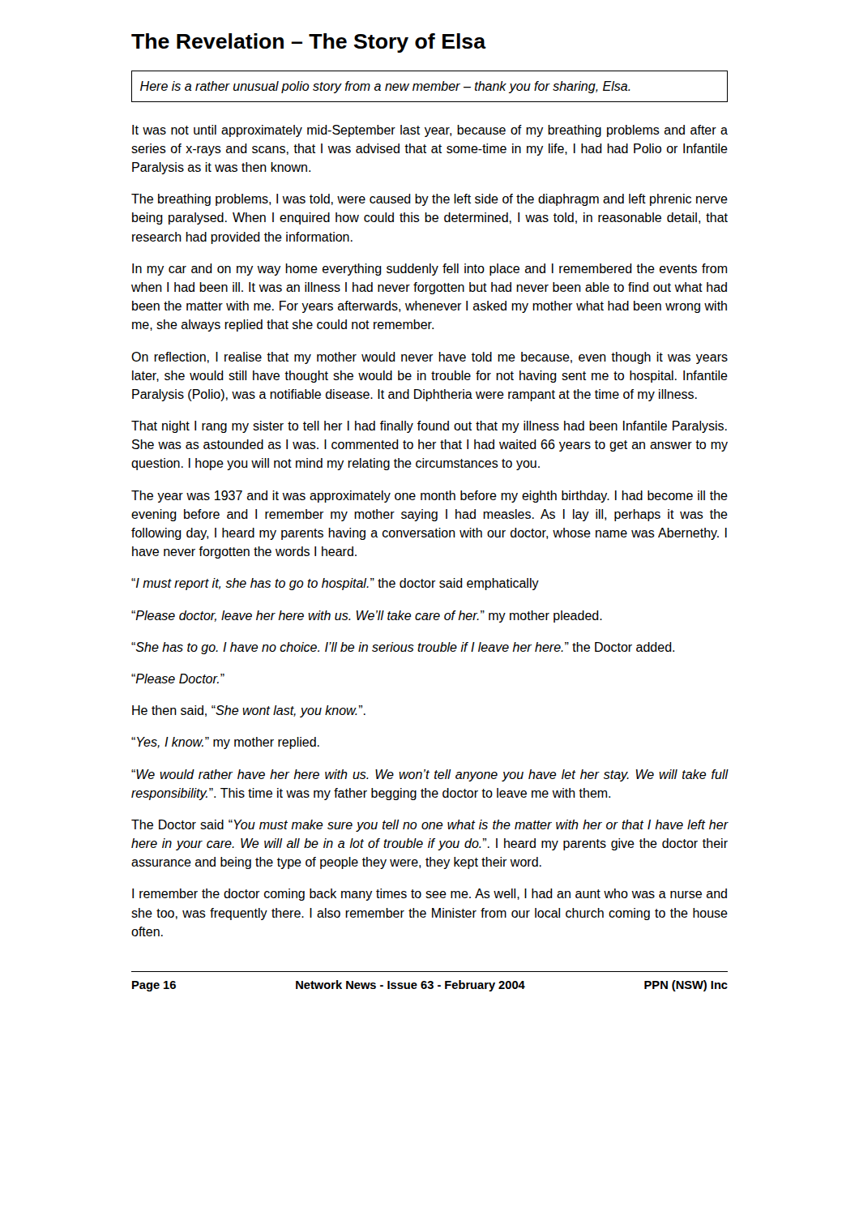The Revelation – The Story of Elsa
Here is a rather unusual polio story from a new member – thank you for sharing, Elsa.
It was not until approximately mid-September last year, because of my breathing problems and after a series of x-rays and scans, that I was advised that at some-time in my life, I had had Polio or Infantile Paralysis as it was then known.
The breathing problems, I was told, were caused by the left side of the diaphragm and left phrenic nerve being paralysed. When I enquired how could this be determined, I was told, in reasonable detail, that research had provided the information.
In my car and on my way home everything suddenly fell into place and I remembered the events from when I had been ill. It was an illness I had never forgotten but had never been able to find out what had been the matter with me. For years afterwards, whenever I asked my mother what had been wrong with me, she always replied that she could not remember.
On reflection, I realise that my mother would never have told me because, even though it was years later, she would still have thought she would be in trouble for not having sent me to hospital. Infantile Paralysis (Polio), was a notifiable disease. It and Diphtheria were rampant at the time of my illness.
That night I rang my sister to tell her I had finally found out that my illness had been Infantile Paralysis. She was as astounded as I was. I commented to her that I had waited 66 years to get an answer to my question. I hope you will not mind my relating the circumstances to you.
The year was 1937 and it was approximately one month before my eighth birthday. I had become ill the evening before and I remember my mother saying I had measles. As I lay ill, perhaps it was the following day, I heard my parents having a conversation with our doctor, whose name was Abernethy. I have never forgotten the words I heard.
“I must report it, she has to go to hospital.” the doctor said emphatically
“Please doctor, leave her here with us. We’ll take care of her.” my mother pleaded.
“She has to go. I have no choice. I’ll be in serious trouble if I leave her here.” the Doctor added.
“Please Doctor.”
He then said, “She wont last, you know.”.
“Yes, I know.” my mother replied.
“We would rather have her here with us. We won’t tell anyone you have let her stay. We will take full responsibility.”. This time it was my father begging the doctor to leave me with them.
The Doctor said “You must make sure you tell no one what is the matter with her or that I have left her here in your care. We will all be in a lot of trouble if you do.”. I heard my parents give the doctor their assurance and being the type of people they were, they kept their word.
I remember the doctor coming back many times to see me. As well, I had an aunt who was a nurse and she too, was frequently there. I also remember the Minister from our local church coming to the house often.
Page 16 Network News - Issue 63 - February 2004 PPN (NSW) Inc